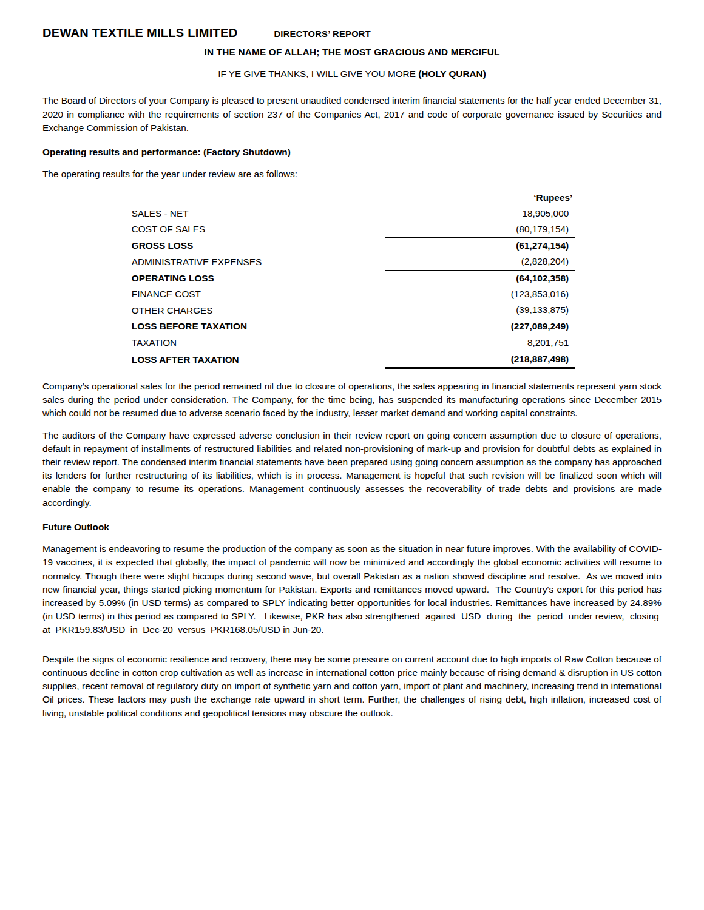DEWAN TEXTILE MILLS LIMITED DIRECTORS’ REPORT
IN THE NAME OF ALLAH; THE MOST GRACIOUS AND MERCIFUL
IF YE GIVE THANKS, I WILL GIVE YOU MORE (HOLY QURAN)
The Board of Directors of your Company is pleased to present unaudited condensed interim financial statements for the half year ended December 31, 2020 in compliance with the requirements of section 237 of the Companies Act, 2017 and code of corporate governance issued by Securities and Exchange Commission of Pakistan.
Operating results and performance: (Factory Shutdown)
The operating results for the year under review are as follows:
| | ‘Rupees’ |
| SALES - NET | 18,905,000 |
| COST OF SALES | (80,179,154) |
| GROSS LOSS | (61,274,154) |
| ADMINISTRATIVE EXPENSES | (2,828,204) |
| OPERATING LOSS | (64,102,358) |
| FINANCE COST | (123,853,016) |
| OTHER CHARGES | (39,133,875) |
| LOSS BEFORE TAXATION | (227,089,249) |
| TAXATION | 8,201,751 |
| LOSS AFTER TAXATION | (218,887,498) |
Company’s operational sales for the period remained nil due to closure of operations, the sales appearing in financial statements represent yarn stock sales during the period under consideration. The Company, for the time being, has suspended its manufacturing operations since December 2015 which could not be resumed due to adverse scenario faced by the industry, lesser market demand and working capital constraints.
The auditors of the Company have expressed adverse conclusion in their review report on going concern assumption due to closure of operations, default in repayment of installments of restructured liabilities and related non-provisioning of mark-up and provision for doubtful debts as explained in their review report. The condensed interim financial statements have been prepared using going concern assumption as the company has approached its lenders for further restructuring of its liabilities, which is in process. Management is hopeful that such revision will be finalized soon which will enable the company to resume its operations. Management continuously assesses the recoverability of trade debts and provisions are made accordingly.
Future Outlook
Management is endeavoring to resume the production of the company as soon as the situation in near future improves. With the availability of COVID-19 vaccines, it is expected that globally, the impact of pandemic will now be minimized and accordingly the global economic activities will resume to normalcy. Though there were slight hiccups during second wave, but overall Pakistan as a nation showed discipline and resolve. As we moved into new financial year, things started picking momentum for Pakistan. Exports and remittances moved upward. The Country's export for this period has increased by 5.09% (in USD terms) as compared to SPLY indicating better opportunities for local industries. Remittances have increased by 24.89% (in USD terms) in this period as compared to SPLY. Likewise, PKR has also strengthened against USD during the period under review, closing at PKR159.83/USD in Dec-20 versus PKR168.05/USD in Jun-20.
Despite the signs of economic resilience and recovery, there may be some pressure on current account due to high imports of Raw Cotton because of continuous decline in cotton crop cultivation as well as increase in international cotton price mainly because of rising demand & disruption in US cotton supplies, recent removal of regulatory duty on import of synthetic yarn and cotton yarn, import of plant and machinery, increasing trend in international Oil prices. These factors may push the exchange rate upward in short term. Further, the challenges of rising debt, high inflation, increased cost of living, unstable political conditions and geopolitical tensions may obscure the outlook.